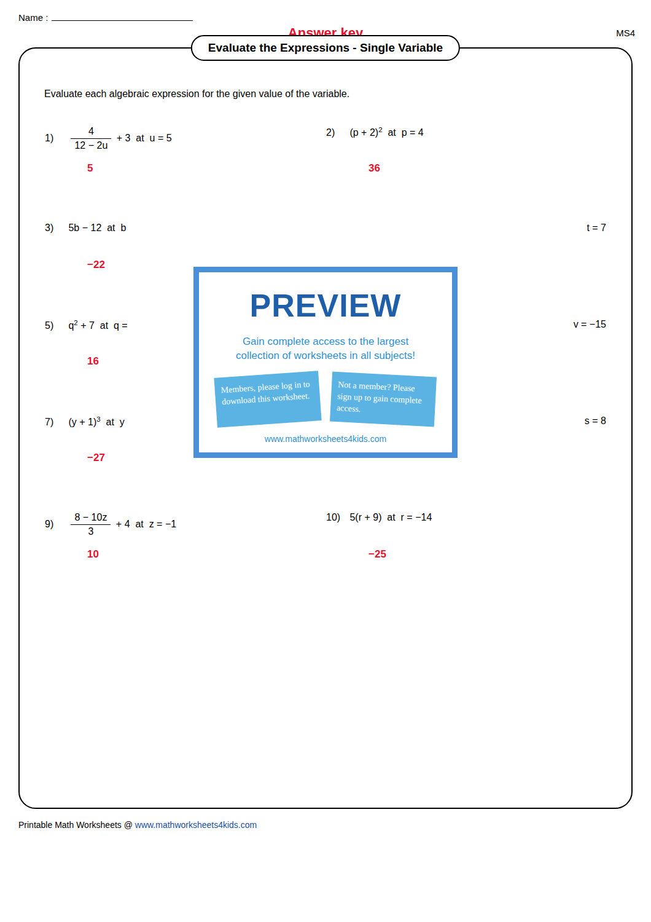Name :
Answer key
MS4
Evaluate the Expressions - Single Variable
Evaluate each algebraic expression for the given value of the variable.
| 1) 4 12 − 2u + 3 at u = 5 | 2) (p + 2) 2 at p = 4 |
| 5 | 36 |
| 3) 5b − 12 at b | t = 7 |
| −22 | |
| 5) q 2 + 7 at q = | v = −15 |
| 16 | |
| 7) (y + 1) 3 at y | s = 8 |
| −27 | |
| 9) 8 − 10z 3 + 4 at z = −1 | 10) 5(r + 9) at r = −14 |
| 10 | −25 |
PREVIEW
Gain complete access to the largest
collection of worksheets in all subjects!
Members, please log in to download this worksheet.
Not a member? Please sign up to gain complete access.
www.mathworksheets4kids.com
Printable Math Worksheets @ www.mathworksheets4kids.com